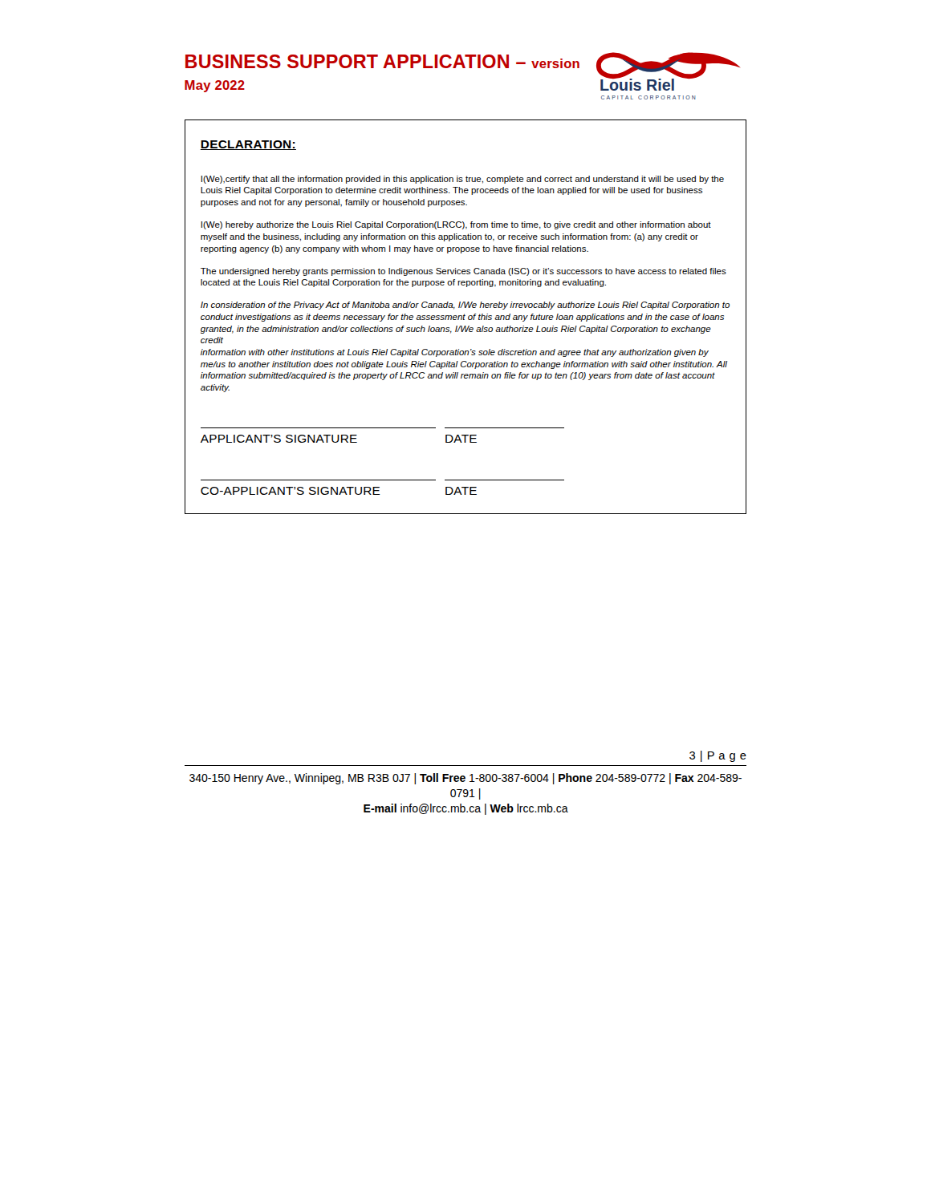BUSINESS SUPPORT APPLICATION – version May 2022
Louis Riel CAPITAL CORPORATION
DECLARATION:
I(We),certify that all the information provided in this application is true, complete and correct and understand it will be used by the Louis Riel Capital Corporation to determine credit worthiness. The proceeds of the loan applied for will be used for business purposes and not for any personal, family or household purposes.
I(We) hereby authorize the Louis Riel Capital Corporation(LRCC), from time to time, to give credit and other information about myself and the business, including any information on this application to, or receive such information from: (a) any credit or reporting agency (b) any company with whom I may have or propose to have financial relations.
The undersigned hereby grants permission to Indigenous Services Canada (ISC) or it’s successors to have access to related files located at the Louis Riel Capital Corporation for the purpose of reporting, monitoring and evaluating.
In consideration of the Privacy Act of Manitoba and/or Canada, I/We hereby irrevocably authorize Louis Riel Capital Corporation to conduct investigations as it deems necessary for the assessment of this and any future loan applications and in the case of loans granted, in the administration and/or collections of such loans, I/We also authorize Louis Riel Capital Corporation to exchange credit
information with other institutions at Louis Riel Capital Corporation’s sole discretion and agree that any authorization given by me/us to another institution does not obligate Louis Riel Capital Corporation to exchange information with said other institution. All information submitted/acquired is the property of LRCC and will remain on file for up to ten (10) years from date of last account activity.
APPLICANT’S SIGNATURE
DATE
CO-APPLICANT’S SIGNATURE
DATE
3 | P a g e
340-150 Henry Ave., Winnipeg, MB R3B 0J7 | Toll Free 1-800-387-6004 | Phone 204-589-0772 | Fax 204-589-0791 |
E-mail info@lrcc.mb.ca | Web lrcc.mb.ca